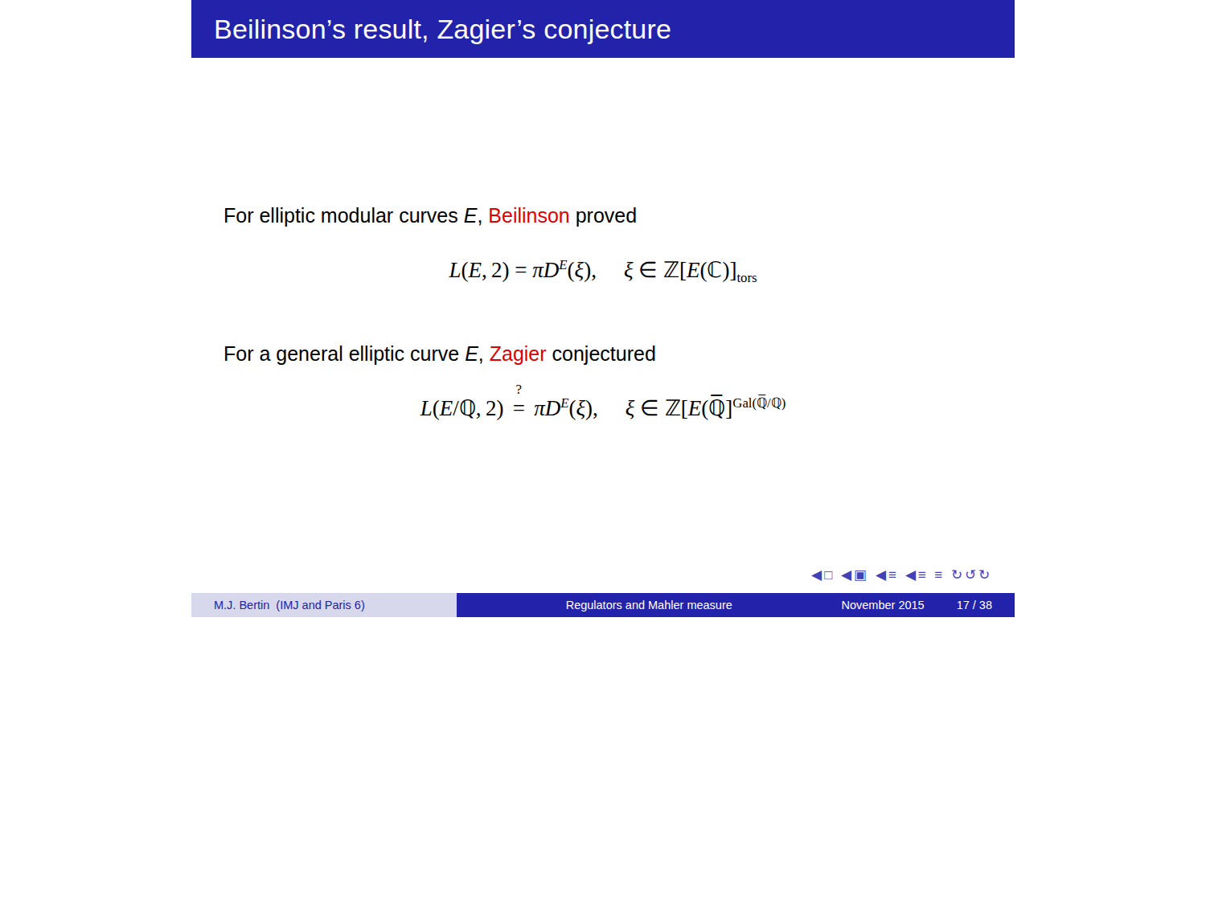Beilinson’s result, Zagier’s conjecture
For elliptic modular curves E, Beilinson proved
L(E, 2) = πDE(ξ), ξ ∈ ℤ[E(ℂ)]tors
For a general elliptic curve E, Zagier conjectured
L(E/ℚ, 2) ?= πDE(ξ), ξ ∈ ℤ[E(ℚ̅]Gal(ℚ̅/ℚ)
◀□ ◀▣ ◀≡ ◀≡ ≡ ↻↺↻
M.J. Bertin (IMJ and Paris 6)
Regulators and Mahler measure
November 201517 / 38